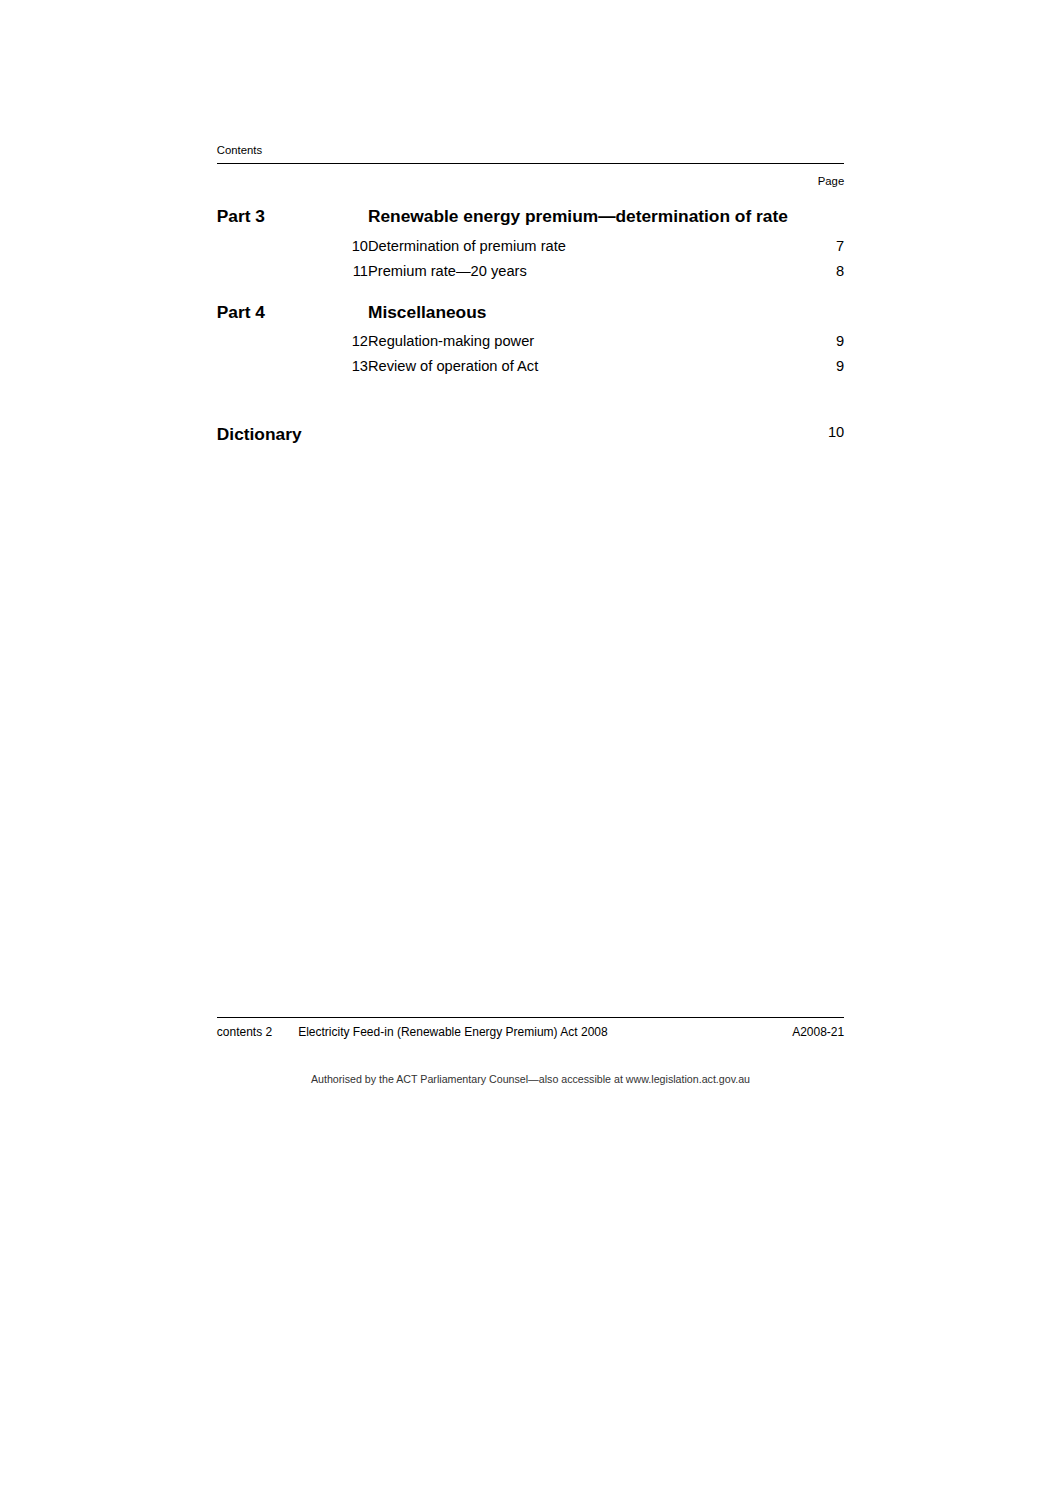Contents
Page
| Part 3 | Renewable energy premium—determination of rate | |
| 10 | Determination of premium rate | 7 |
| 11 | Premium rate—20 years | 8 |
| Part 4 | Miscellaneous | |
| 12 | Regulation-making power | 9 |
| 13 | Review of operation of Act | 9 |
| Dictionary | | 10 |
contents 2 Electricity Feed-in (Renewable Energy Premium) Act 2008
A2008-21
Authorised by the ACT Parliamentary Counsel—also accessible at www.legislation.act.gov.au